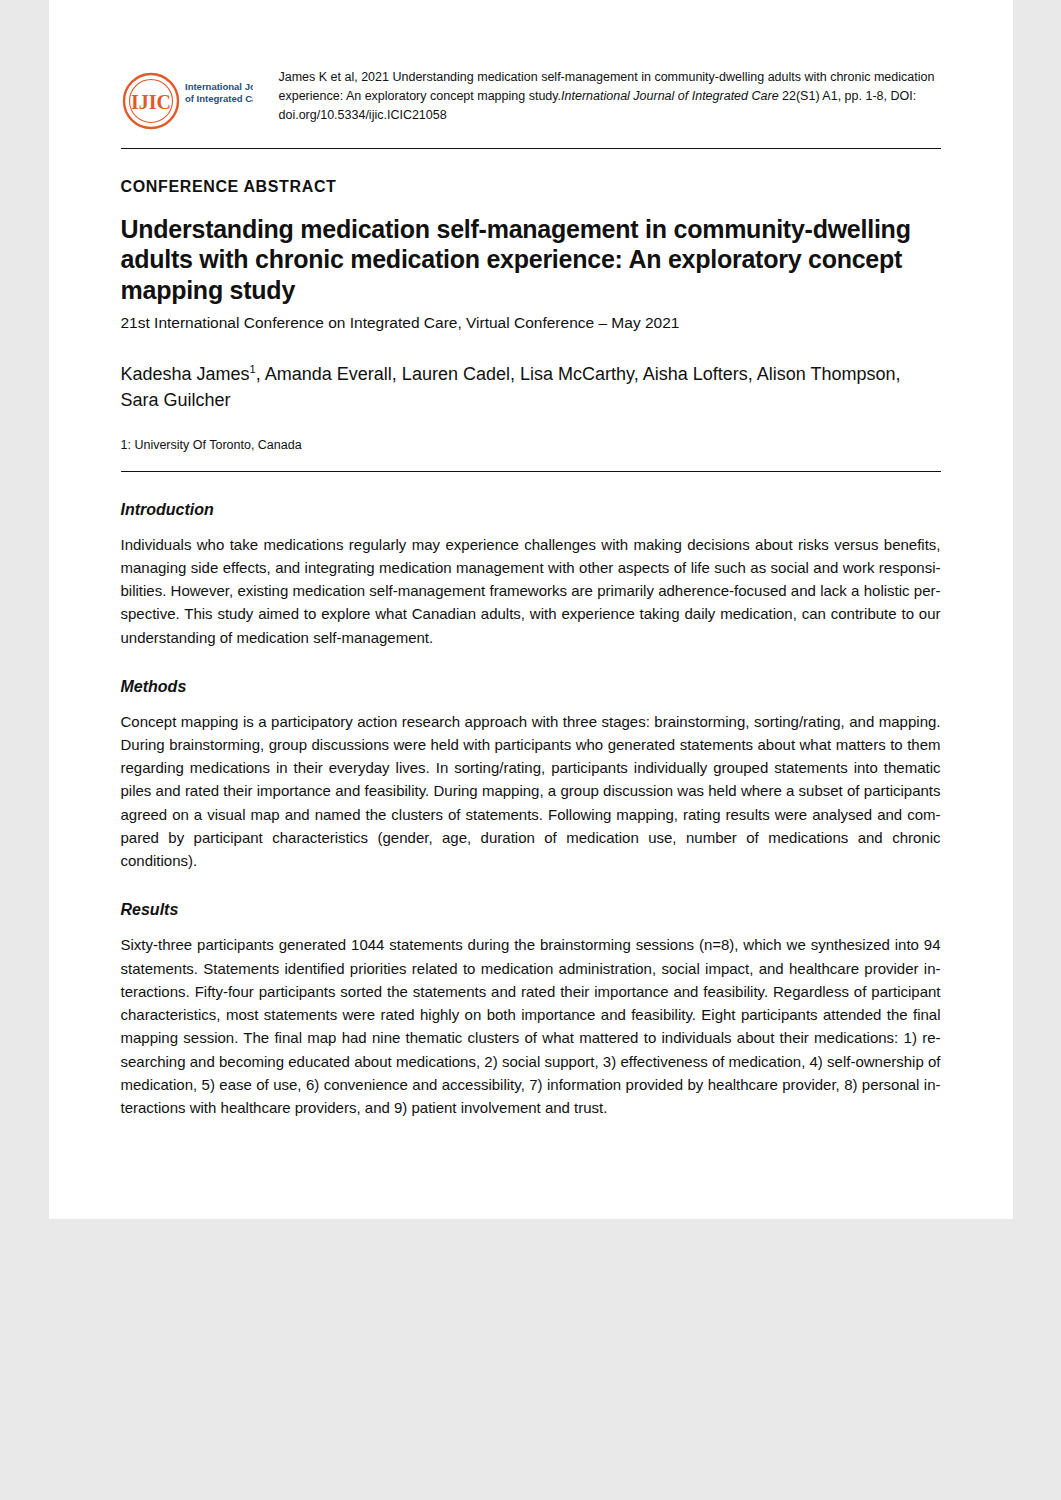IJIC International Journal of Integrated Care
James K et al, 2021 Understanding medication self-management in community-dwelling adults with chronic medication experience: An exploratory concept mapping study.International Journal of Integrated Care 22(S1) A1, pp. 1-8, DOI: doi.org/10.5334/ijic.ICIC21058
CONFERENCE ABSTRACT
Understanding medication self-management in community-dwelling adults with chronic medication experience: An exploratory concept mapping study
21st International Conference on Integrated Care, Virtual Conference – May 2021
Kadesha James1, Amanda Everall, Lauren Cadel, Lisa McCarthy, Aisha Lofters, Alison Thompson, Sara Guilcher
1: University Of Toronto, Canada
Introduction
Individuals who take medications regularly may experience challenges with making decisions about risks versus benefits, managing side effects, and integrating medication management with other aspects of life such as social and work responsibilities. However, existing medication self-management frameworks are primarily adherence-focused and lack a holistic perspective. This study aimed to explore what Canadian adults, with experience taking daily medication, can contribute to our understanding of medication self-management.
Methods
Concept mapping is a participatory action research approach with three stages: brainstorming, sorting/rating, and mapping. During brainstorming, group discussions were held with participants who generated statements about what matters to them regarding medications in their everyday lives. In sorting/rating, participants individually grouped statements into thematic piles and rated their importance and feasibility. During mapping, a group discussion was held where a subset of participants agreed on a visual map and named the clusters of statements. Following mapping, rating results were analysed and compared by participant characteristics (gender, age, duration of medication use, number of medications and chronic conditions).
Results
Sixty-three participants generated 1044 statements during the brainstorming sessions (n=8), which we synthesized into 94 statements. Statements identified priorities related to medication administration, social impact, and healthcare provider interactions. Fifty-four participants sorted the statements and rated their importance and feasibility. Regardless of participant characteristics, most statements were rated highly on both importance and feasibility. Eight participants attended the final mapping session. The final map had nine thematic clusters of what mattered to individuals about their medications: 1) researching and becoming educated about medications, 2) social support, 3) effectiveness of medication, 4) self-ownership of medication, 5) ease of use, 6) convenience and accessibility, 7) information provided by healthcare provider, 8) personal interactions with healthcare providers, and 9) patient involvement and trust.